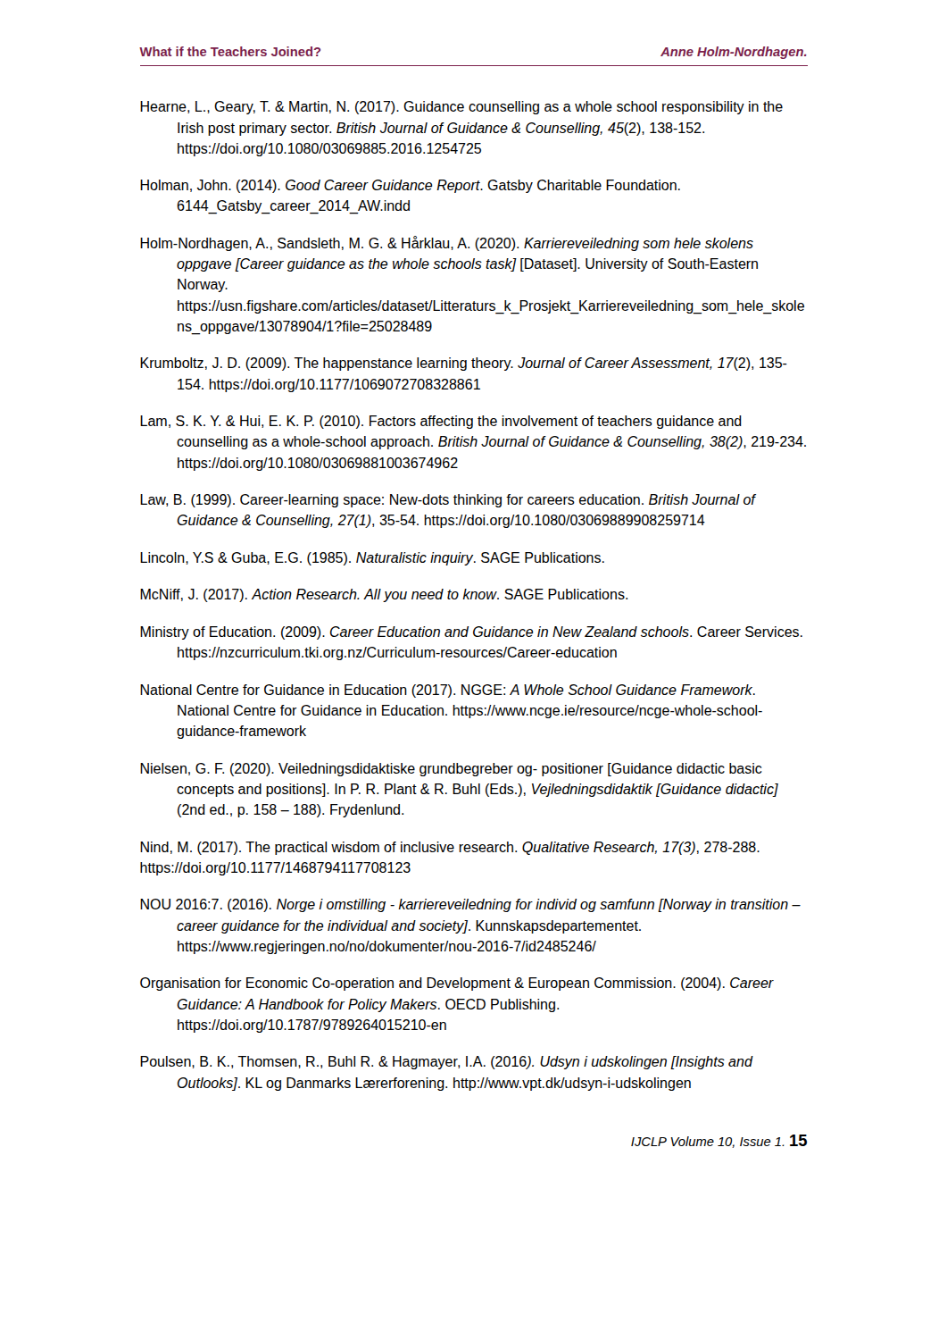What if the Teachers Joined?
Anne Holm-Nordhagen.
Hearne, L., Geary, T. & Martin, N. (2017). Guidance counselling as a whole school responsibility in the Irish post primary sector. British Journal of Guidance & Counselling, 45(2), 138-152. https://doi.org/10.1080/03069885.2016.1254725
Holman, John. (2014). Good Career Guidance Report. Gatsby Charitable Foundation. 6144_Gatsby_career_2014_AW.indd
Holm-Nordhagen, A., Sandsleth, M. G. & Hårklau, A. (2020). Karriereveiledning som hele skolens oppgave [Career guidance as the whole schools task] [Dataset]. University of South-Eastern Norway. https://usn.figshare.com/articles/dataset/Litteraturs_k_Prosjekt_Karriereveiledning_som_hele_skolens_oppgave/13078904/1?file=25028489
Krumboltz, J. D. (2009). The happenstance learning theory. Journal of Career Assessment, 17(2), 135-154. https://doi.org/10.1177/1069072708328861
Lam, S. K. Y. & Hui, E. K. P. (2010). Factors affecting the involvement of teachers guidance and counselling as a whole-school approach. British Journal of Guidance & Counselling, 38(2), 219-234. https://doi.org/10.1080/03069881003674962
Law, B. (1999). Career-learning space: New-dots thinking for careers education. British Journal of Guidance & Counselling, 27(1), 35-54. https://doi.org/10.1080/03069889908259714
Lincoln, Y.S & Guba, E.G. (1985). Naturalistic inquiry. SAGE Publications.
McNiff, J. (2017). Action Research. All you need to know. SAGE Publications.
Ministry of Education. (2009). Career Education and Guidance in New Zealand schools. Career Services. https://nzcurriculum.tki.org.nz/Curriculum-resources/Career-education
National Centre for Guidance in Education (2017). NGGE: A Whole School Guidance Framework. National Centre for Guidance in Education. https://www.ncge.ie/resource/ncge-whole-school-guidance-framework
Nielsen, G. F. (2020). Veiledningsdidaktiske grundbegreber og- positioner [Guidance didactic basic concepts and positions]. In P. R. Plant & R. Buhl (Eds.), Vejledningsdidaktik [Guidance didactic] (2nd ed., p. 158 – 188). Frydenlund.
Nind, M. (2017). The practical wisdom of inclusive research. Qualitative Research, 17(3), 278-288. https://doi.org/10.1177/1468794117708123
NOU 2016:7. (2016). Norge i omstilling - karriereveiledning for individ og samfunn [Norway in transition – career guidance for the individual and society]. Kunnskapsdepartementet. https://www.regjeringen.no/no/dokumenter/nou-2016-7/id2485246/
Organisation for Economic Co-operation and Development & European Commission. (2004). Career Guidance: A Handbook for Policy Makers. OECD Publishing. https://doi.org/10.1787/9789264015210-en
Poulsen, B. K., Thomsen, R., Buhl R. & Hagmayer, I.A. (2016). Udsyn i udskolingen [Insights and Outlooks]. KL og Danmarks Lærerforening. http://www.vpt.dk/udsyn-i-udskolingen
IJCLP Volume 10, Issue 1. 15